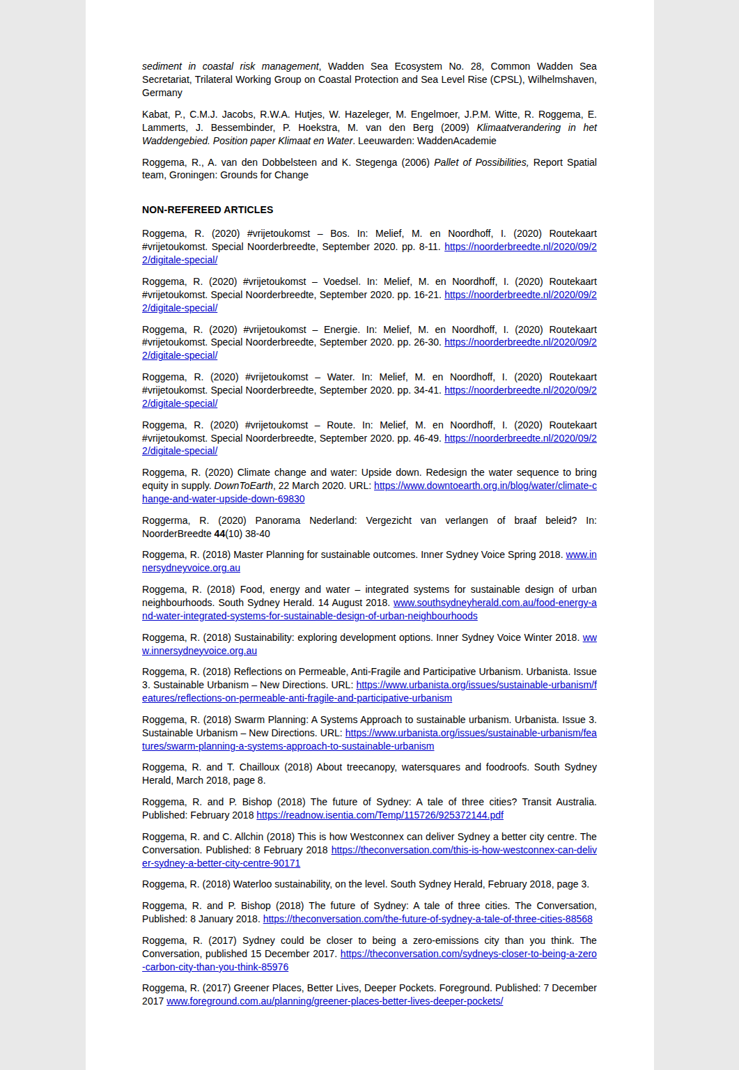sediment in coastal risk management, Wadden Sea Ecosystem No. 28, Common Wadden Sea Secretariat, Trilateral Working Group on Coastal Protection and Sea Level Rise (CPSL), Wilhelmshaven, Germany
Kabat, P., C.M.J. Jacobs, R.W.A. Hutjes, W. Hazeleger, M. Engelmoer, J.P.M. Witte, R. Roggema, E. Lammerts, J. Bessembinder, P. Hoekstra, M. van den Berg (2009) Klimaatverandering in het Waddengebied. Position paper Klimaat en Water. Leeuwarden: WaddenAcademie
Roggema, R., A. van den Dobbelsteen and K. Stegenga (2006) Pallet of Possibilities, Report Spatial team, Groningen: Grounds for Change
NON-REFEREED ARTICLES
Roggema, R. (2020) #vrijetoukomst – Bos. In: Melief, M. en Noordhoff, I. (2020) Routekaart #vrijetoukomst. Special Noorderbreedte, September 2020. pp. 8-11. https://noorderbreedte.nl/2020/09/22/digitale-special/
Roggema, R. (2020) #vrijetoukomst – Voedsel. In: Melief, M. en Noordhoff, I. (2020) Routekaart #vrijetoukomst. Special Noorderbreedte, September 2020. pp. 16-21. https://noorderbreedte.nl/2020/09/22/digitale-special/
Roggema, R. (2020) #vrijetoukomst – Energie. In: Melief, M. en Noordhoff, I. (2020) Routekaart #vrijetoukomst. Special Noorderbreedte, September 2020. pp. 26-30. https://noorderbreedte.nl/2020/09/22/digitale-special/
Roggema, R. (2020) #vrijetoukomst – Water. In: Melief, M. en Noordhoff, I. (2020) Routekaart #vrijetoukomst. Special Noorderbreedte, September 2020. pp. 34-41. https://noorderbreedte.nl/2020/09/22/digitale-special/
Roggema, R. (2020) #vrijetoukomst – Route. In: Melief, M. en Noordhoff, I. (2020) Routekaart #vrijetoukomst. Special Noorderbreedte, September 2020. pp. 46-49. https://noorderbreedte.nl/2020/09/22/digitale-special/
Roggema, R. (2020) Climate change and water: Upside down. Redesign the water sequence to bring equity in supply. DownToEarth, 22 March 2020. URL: https://www.downtoearth.org.in/blog/water/climate-change-and-water-upside-down-69830
Roggerma, R. (2020) Panorama Nederland: Vergezicht van verlangen of braaf beleid? In: NoorderBreedte 44(10) 38-40
Roggema, R. (2018) Master Planning for sustainable outcomes. Inner Sydney Voice Spring 2018. www.innersydneyvoice.org.au
Roggema, R. (2018) Food, energy and water – integrated systems for sustainable design of urban neighbourhoods. South Sydney Herald. 14 August 2018. www.southsydneyherald.com.au/food-energy-and-water-integrated-systems-for-sustainable-design-of-urban-neighbourhoods
Roggema, R. (2018) Sustainability: exploring development options. Inner Sydney Voice Winter 2018. www.innersydneyvoice.org.au
Roggema, R. (2018) Reflections on Permeable, Anti-Fragile and Participative Urbanism. Urbanista. Issue 3. Sustainable Urbanism – New Directions. URL: https://www.urbanista.org/issues/sustainable-urbanism/features/reflections-on-permeable-anti-fragile-and-participative-urbanism
Roggema, R. (2018) Swarm Planning: A Systems Approach to sustainable urbanism. Urbanista. Issue 3. Sustainable Urbanism – New Directions. URL: https://www.urbanista.org/issues/sustainable-urbanism/features/swarm-planning-a-systems-approach-to-sustainable-urbanism
Roggema, R. and T. Chailloux (2018) About treecanopy, watersquares and foodroofs. South Sydney Herald, March 2018, page 8.
Roggema, R. and P. Bishop (2018) The future of Sydney: A tale of three cities? Transit Australia. Published: February 2018 https://readnow.isentia.com/Temp/115726/925372144.pdf
Roggema, R. and C. Allchin (2018) This is how Westconnex can deliver Sydney a better city centre. The Conversation. Published: 8 February 2018 https://theconversation.com/this-is-how-westconnex-can-deliver-sydney-a-better-city-centre-90171
Roggema, R. (2018) Waterloo sustainability, on the level. South Sydney Herald, February 2018, page 3.
Roggema, R. and P. Bishop (2018) The future of Sydney: A tale of three cities. The Conversation, Published: 8 January 2018. https://theconversation.com/the-future-of-sydney-a-tale-of-three-cities-88568
Roggema, R. (2017) Sydney could be closer to being a zero-emissions city than you think. The Conversation, published 15 December 2017. https://theconversation.com/sydneys-closer-to-being-a-zero-carbon-city-than-you-think-85976
Roggema, R. (2017) Greener Places, Better Lives, Deeper Pockets. Foreground. Published: 7 December 2017 www.foreground.com.au/planning/greener-places-better-lives-deeper-pockets/